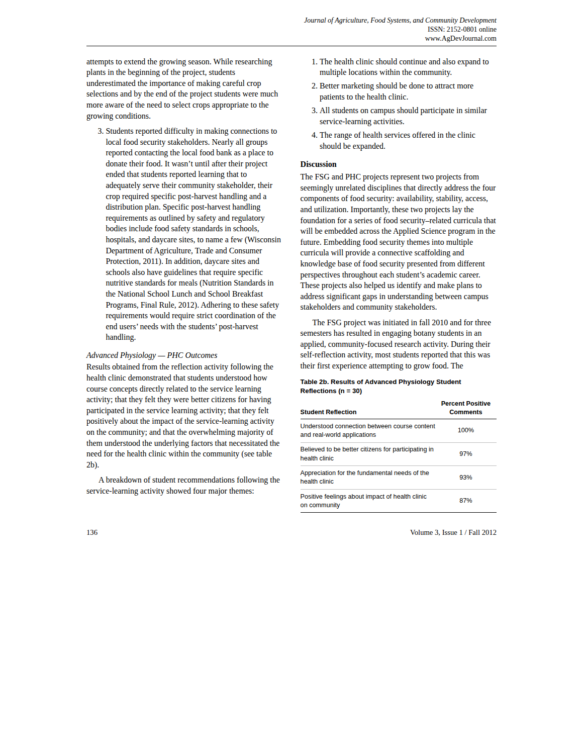Journal of Agriculture, Food Systems, and Community Development
ISSN: 2152-0801 online
www.AgDevJournal.com
attempts to extend the growing season. While researching plants in the beginning of the project, students underestimated the importance of making careful crop selections and by the end of the project students were much more aware of the need to select crops appropriate to the growing conditions.
Students reported difficulty in making connections to local food security stakeholders. Nearly all groups reported contacting the local food bank as a place to donate their food. It wasn’t until after their project ended that students reported learning that to adequately serve their community stakeholder, their crop required specific post-harvest handling and a distribution plan. Specific post-harvest handling requirements as outlined by safety and regulatory bodies include food safety standards in schools, hospitals, and daycare sites, to name a few (Wisconsin Department of Agriculture, Trade and Consumer Protection, 2011). In addition, daycare sites and schools also have guidelines that require specific nutritive standards for meals (Nutrition Standards in the National School Lunch and School Breakfast Programs, Final Rule, 2012). Adhering to these safety requirements would require strict coordination of the end users’ needs with the students’ post-harvest handling.
Advanced Physiology — PHC Outcomes
Results obtained from the reflection activity following the health clinic demonstrated that students understood how course concepts directly related to the service learning activity; that they felt they were better citizens for having participated in the service learning activity; that they felt positively about the impact of the service-learning activity on the community; and that the overwhelming majority of them understood the underlying factors that necessitated the need for the health clinic within the community (see table 2b).
A breakdown of student recommendations following the service-learning activity showed four major themes:
The health clinic should continue and also expand to multiple locations within the community.
Better marketing should be done to attract more patients to the health clinic.
All students on campus should participate in similar service-learning activities.
The range of health services offered in the clinic should be expanded.
Discussion
The FSG and PHC projects represent two projects from seemingly unrelated disciplines that directly address the four components of food security: availability, stability, access, and utilization. Importantly, these two projects lay the foundation for a series of food security–related curricula that will be embedded across the Applied Science program in the future. Embedding food security themes into multiple curricula will provide a connective scaffolding and knowledge base of food security presented from different perspectives throughout each student’s academic career. These projects also helped us identify and make plans to address significant gaps in understanding between campus stakeholders and community stakeholders.
The FSG project was initiated in fall 2010 and for three semesters has resulted in engaging botany students in an applied, community-focused research activity. During their self-reflection activity, most students reported that this was their first experience attempting to grow food. The
Table 2b. Results of Advanced Physiology Student Reflections (n = 30)
| Student Reflection | Percent Positive Comments |
| --- | --- |
| Understood connection between course content and real-world applications | 100% |
| Believed to be better citizens for participating in health clinic | 97% |
| Appreciation for the fundamental needs of the health clinic | 93% |
| Positive feelings about impact of health clinic on community | 87% |
136 Volume 3, Issue 1 / Fall 2012